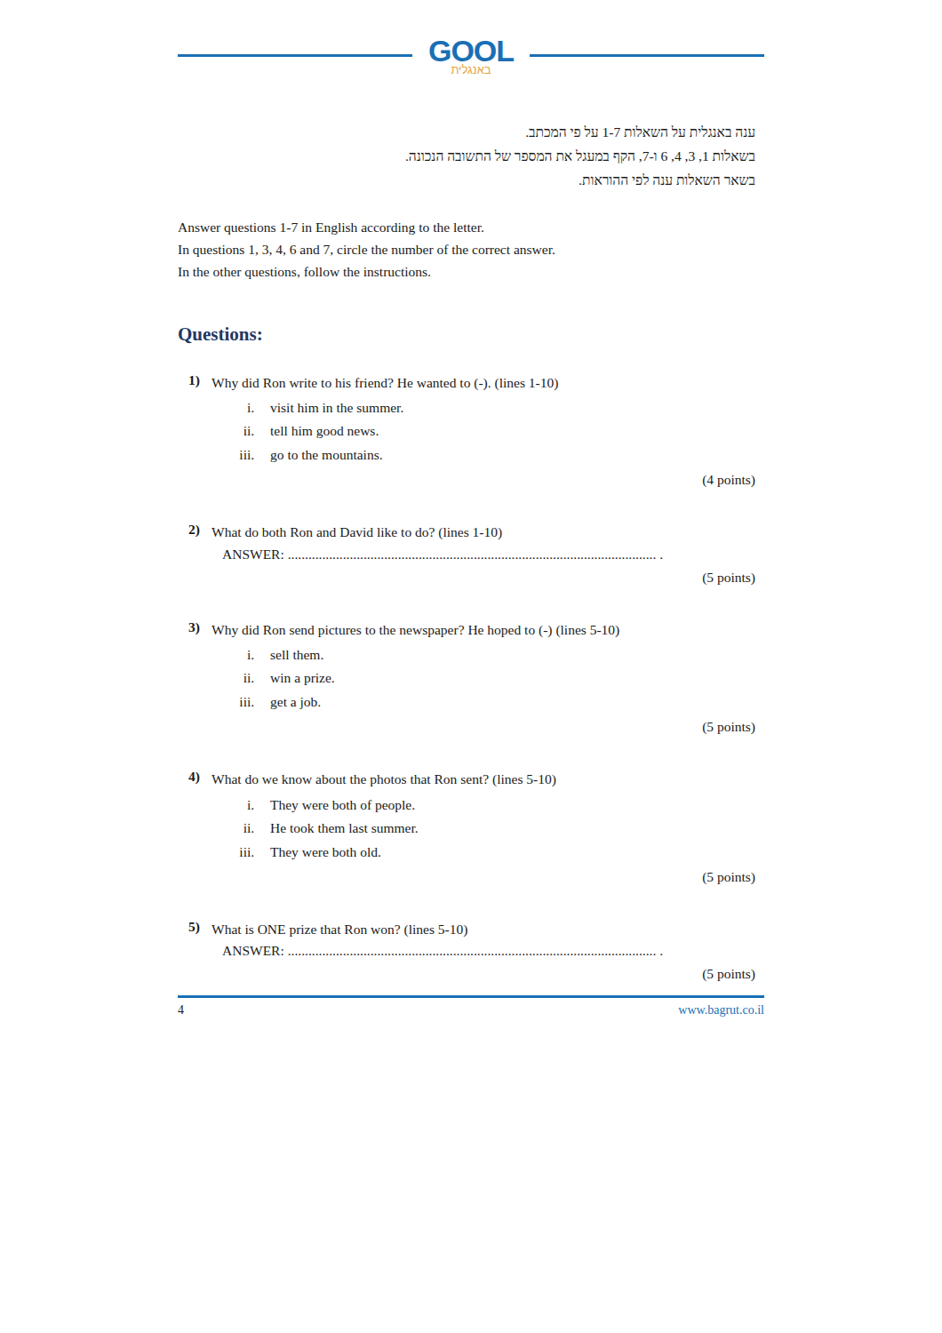GOOL
באנגלית
ענה באנגלית על השאלות 1-7 על פי המכתב.
בשאלות 1, 3, 4, 6 ו-7, הקף במעגל את המספר של התשובה הנכונה.
בשאר השאלות ענה לפי ההוראות.
Answer questions 1-7 in English according to the letter.
In questions 1, 3, 4, 6 and 7, circle the number of the correct answer.
In the other questions, follow the instructions.
Questions:
1)
Why did Ron write to his friend? He wanted to (-). (lines 1-10)
visit him in the summer.
tell him good news.
go to the mountains.
(4 points)
2)
What do both Ron and David like to do? (lines 1-10)
ANSWER: ........................................................................................................... .
(5 points)
3)
Why did Ron send pictures to the newspaper? He hoped to (-) (lines 5-10)
sell them.
win a prize.
get a job.
(5 points)
4)
What do we know about the photos that Ron sent? (lines 5-10)
They were both of people.
He took them last summer.
They were both old.
(5 points)
5)
What is ONE prize that Ron won? (lines 5-10)
ANSWER: ........................................................................................................... .
(5 points)
4 www.bagrut.co.il